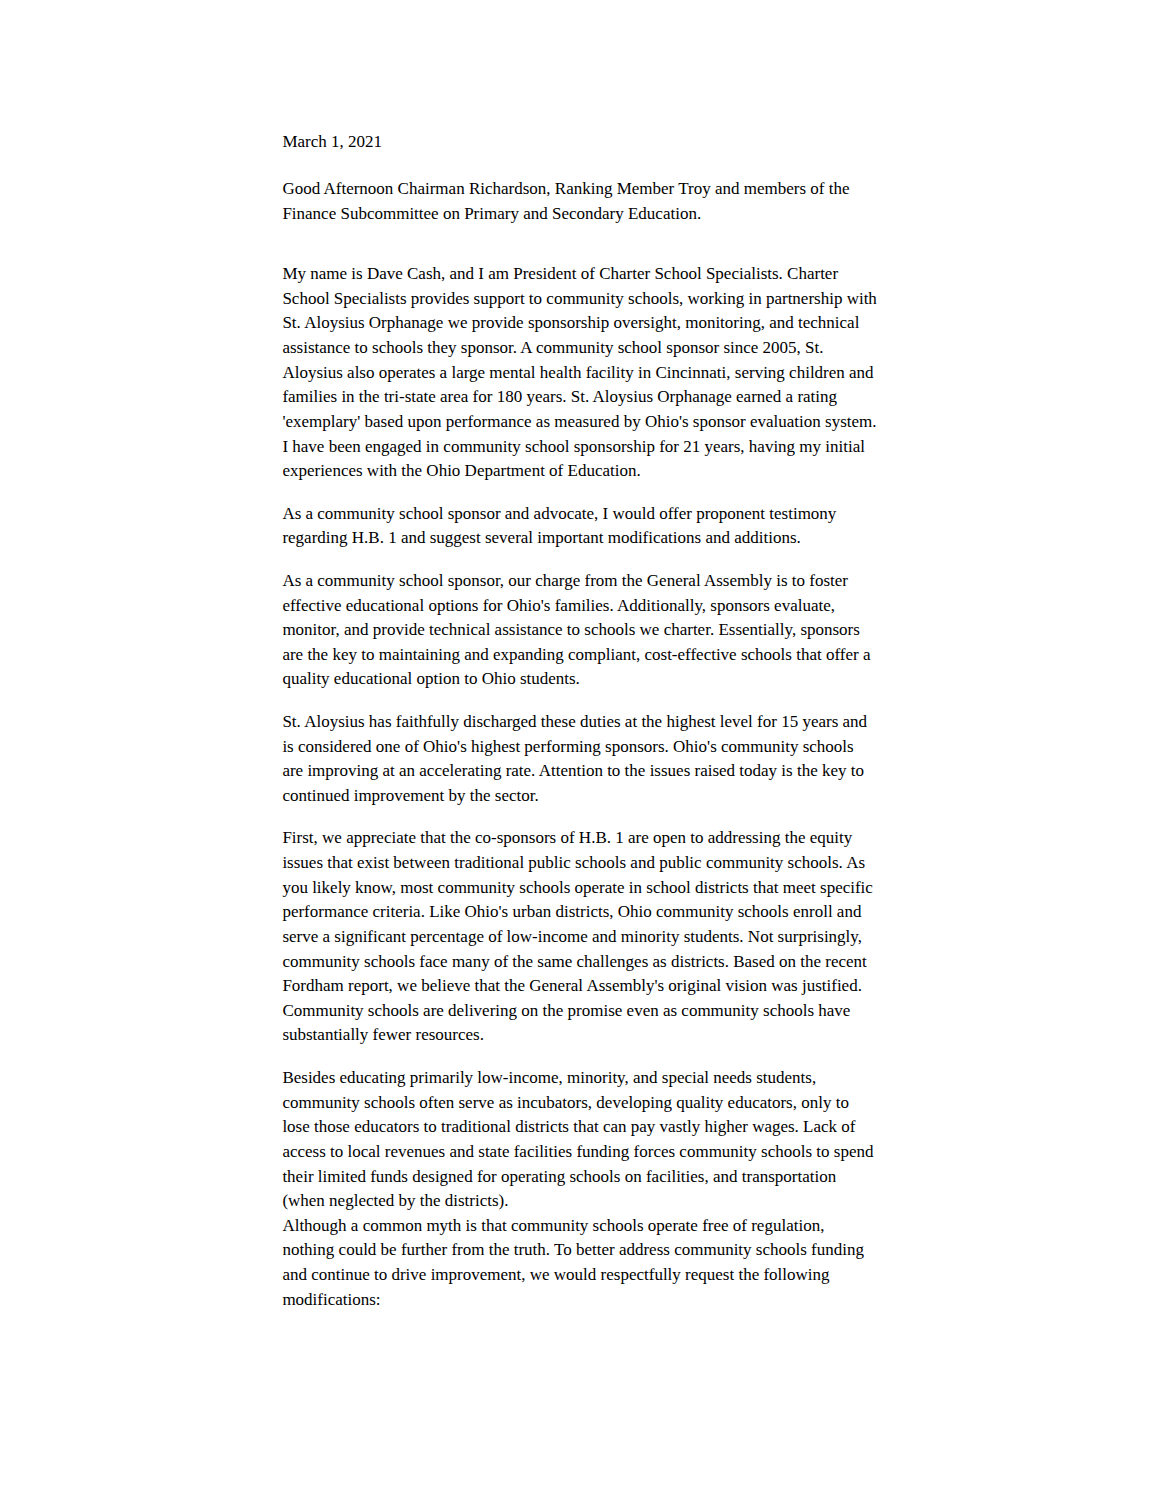March 1, 2021
Good Afternoon Chairman Richardson, Ranking Member Troy and members of the Finance Subcommittee on Primary and Secondary Education.
My name is Dave Cash, and I am President of Charter School Specialists. Charter School Specialists provides support to community schools, working in partnership with St. Aloysius Orphanage we provide sponsorship oversight, monitoring, and technical assistance to schools they sponsor. A community school sponsor since 2005, St. Aloysius also operates a large mental health facility in Cincinnati, serving children and families in the tri-state area for 180 years. St. Aloysius Orphanage earned a rating 'exemplary' based upon performance as measured by Ohio's sponsor evaluation system. I have been engaged in community school sponsorship for 21 years, having my initial experiences with the Ohio Department of Education.
As a community school sponsor and advocate, I would offer proponent testimony regarding H.B. 1 and suggest several important modifications and additions.
As a community school sponsor, our charge from the General Assembly is to foster effective educational options for Ohio's families. Additionally, sponsors evaluate, monitor, and provide technical assistance to schools we charter. Essentially, sponsors are the key to maintaining and expanding compliant, cost-effective schools that offer a quality educational option to Ohio students.
St. Aloysius has faithfully discharged these duties at the highest level for 15 years and is considered one of Ohio's highest performing sponsors. Ohio's community schools are improving at an accelerating rate. Attention to the issues raised today is the key to continued improvement by the sector.
First, we appreciate that the co-sponsors of H.B. 1 are open to addressing the equity issues that exist between traditional public schools and public community schools. As you likely know, most community schools operate in school districts that meet specific performance criteria. Like Ohio's urban districts, Ohio community schools enroll and serve a significant percentage of low-income and minority students. Not surprisingly, community schools face many of the same challenges as districts. Based on the recent Fordham report, we believe that the General Assembly's original vision was justified. Community schools are delivering on the promise even as community schools have substantially fewer resources.
Besides educating primarily low-income, minority, and special needs students, community schools often serve as incubators, developing quality educators, only to lose those educators to traditional districts that can pay vastly higher wages. Lack of access to local revenues and state facilities funding forces community schools to spend their limited funds designed for operating schools on facilities, and transportation (when neglected by the districts).
Although a common myth is that community schools operate free of regulation, nothing could be further from the truth. To better address community schools funding and continue to drive improvement, we would respectfully request the following modifications: